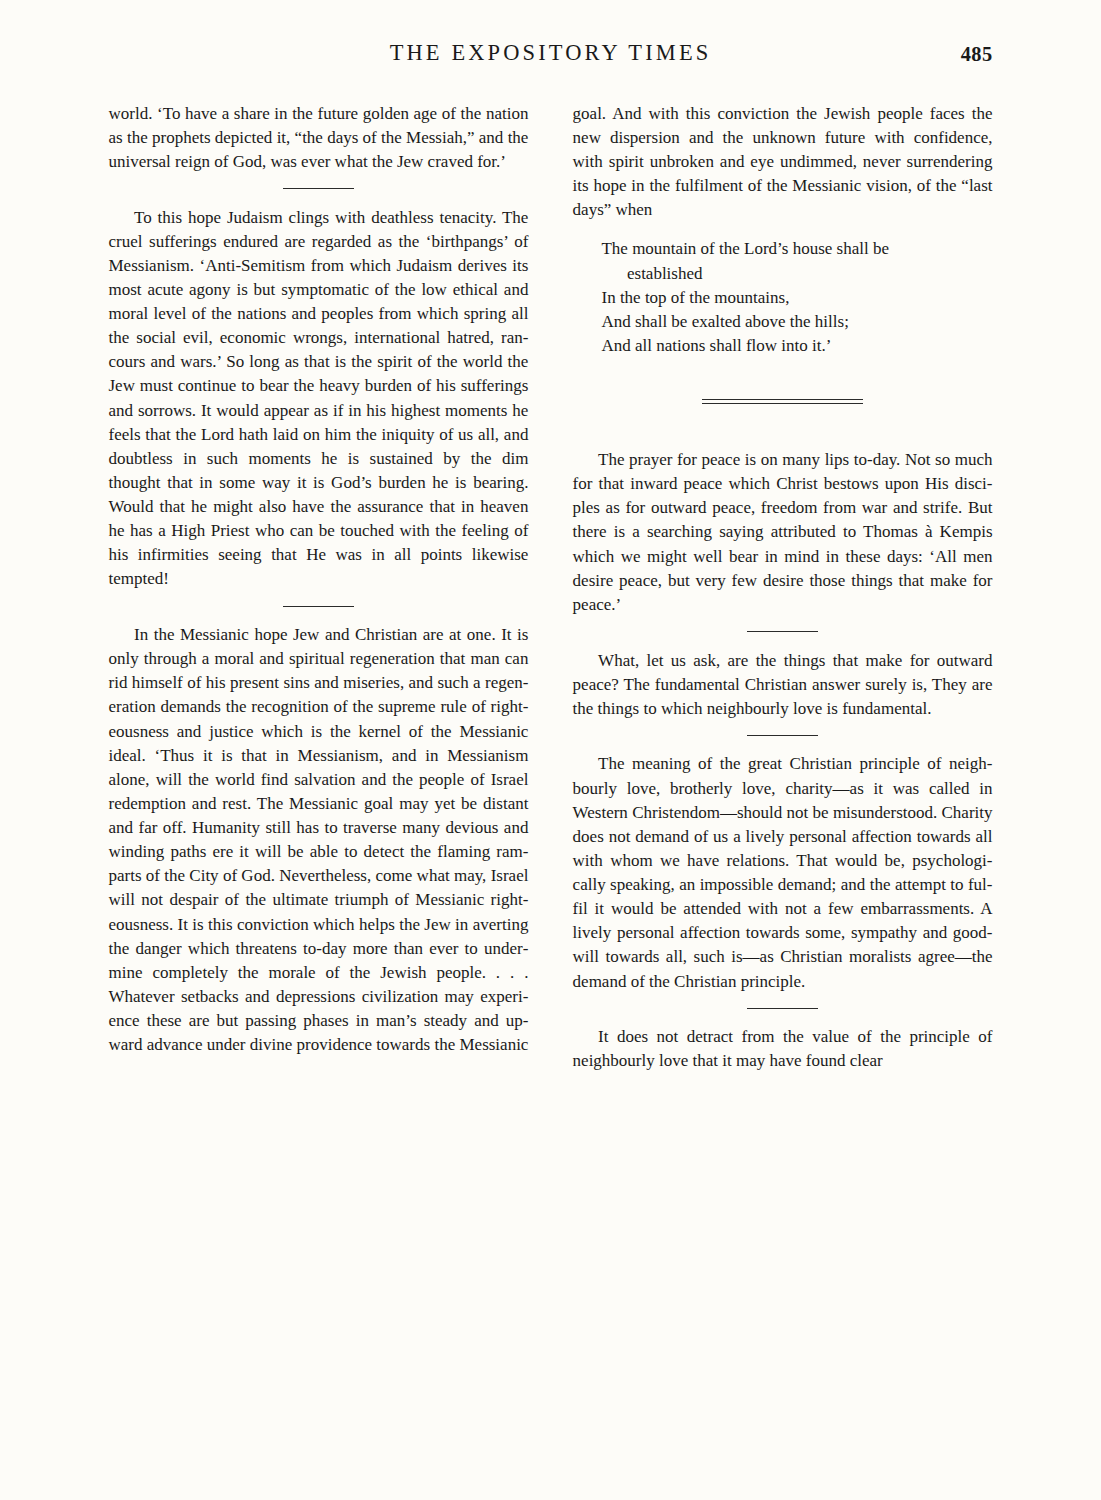The Expository Times
485
world. ‘To have a share in the future golden age of the nation as the prophets depicted it, “the days of the Messiah,” and the universal reign of God, was ever what the Jew craved for.’
To this hope Judaism clings with deathless tenacity. The cruel sufferings endured are regarded as the ‘birthpangs’ of Messianism. ‘Anti-Semitism from which Judaism derives its most acute agony is but symptomatic of the low ethical and moral level of the nations and peoples from which spring all the social evil, economic wrongs, international hatred, rancours and wars.’ So long as that is the spirit of the world the Jew must continue to bear the heavy burden of his sufferings and sorrows. It would appear as if in his highest moments he feels that the Lord hath laid on him the iniquity of us all, and doubtless in such moments he is sustained by the dim thought that in some way it is God’s burden he is bearing. Would that he might also have the assurance that in heaven he has a High Priest who can be touched with the feeling of his infirmities seeing that He was in all points likewise tempted!
In the Messianic hope Jew and Christian are at one. It is only through a moral and spiritual regeneration that man can rid himself of his present sins and miseries, and such a regeneration demands the recognition of the supreme rule of righteousness and justice which is the kernel of the Messianic ideal. ‘Thus it is that in Messianism, and in Messianism alone, will the world find salvation and the people of Israel redemption and rest. The Messianic goal may yet be distant and far off. Humanity still has to traverse many devious and winding paths ere it will be able to detect the flaming ramparts of the City of God. Nevertheless, come what may, Israel will not despair of the ultimate triumph of Messianic righteousness. It is this conviction which helps the Jew in averting the danger which threatens to-day more than ever to undermine completely the morale of the Jewish people. . . . Whatever setbacks and depressions civilization may experience these are but passing phases in man’s steady and upward advance under divine providence towards the Messianic goal. And with this conviction the Jewish people faces the new dispersion and the unknown future with confidence, with spirit unbroken and eye undimmed, never surrendering its hope in the fulfilment of the Messianic vision, of the “last days” when
The mountain of the Lord’s house shall be
established
In the top of the mountains,
And shall be exalted above the hills;
And all nations shall flow into it.’
The prayer for peace is on many lips to-day. Not so much for that inward peace which Christ bestows upon His disciples as for outward peace, freedom from war and strife. But there is a searching saying attributed to Thomas à Kempis which we might well bear in mind in these days: ‘All men desire peace, but very few desire those things that make for peace.’
What, let us ask, are the things that make for outward peace? The fundamental Christian answer surely is, They are the things to which neighbourly love is fundamental.
The meaning of the great Christian principle of neighbourly love, brotherly love, charity—as it was called in Western Christendom—should not be misunderstood. Charity does not demand of us a lively personal affection towards all with whom we have relations. That would be, psychologically speaking, an impossible demand; and the attempt to fulfil it would be attended with not a few embarrassments. A lively personal affection towards some, sympathy and goodwill towards all, such is—as Christian moralists agree—the demand of the Christian principle.
It does not detract from the value of the principle of neighbourly love that it may have found clear